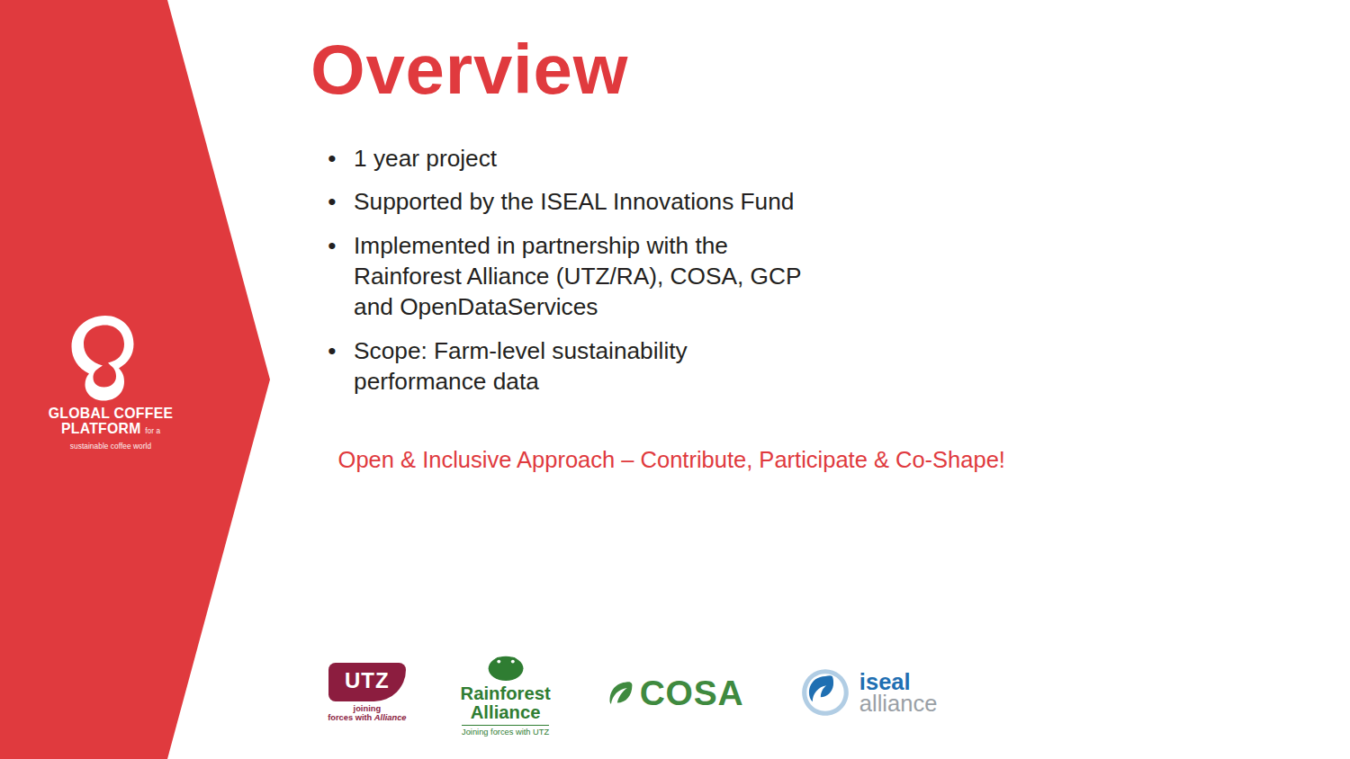Global Coffee
Platform for a sustainable coffee world
Overview
1 year project
Supported by the ISEAL Innovations Fund
Implemented in partnership with the Rainforest Alliance (UTZ/RA), COSA, GCP and OpenDataServices
Scope: Farm-level sustainability performance data
Open & Inclusive Approach – Contribute, Participate & Co-Shape!
UTZ joining
forces with Alliance
Rainforest
Alliance Joining forces with UTZ
COSA
iseal alliance